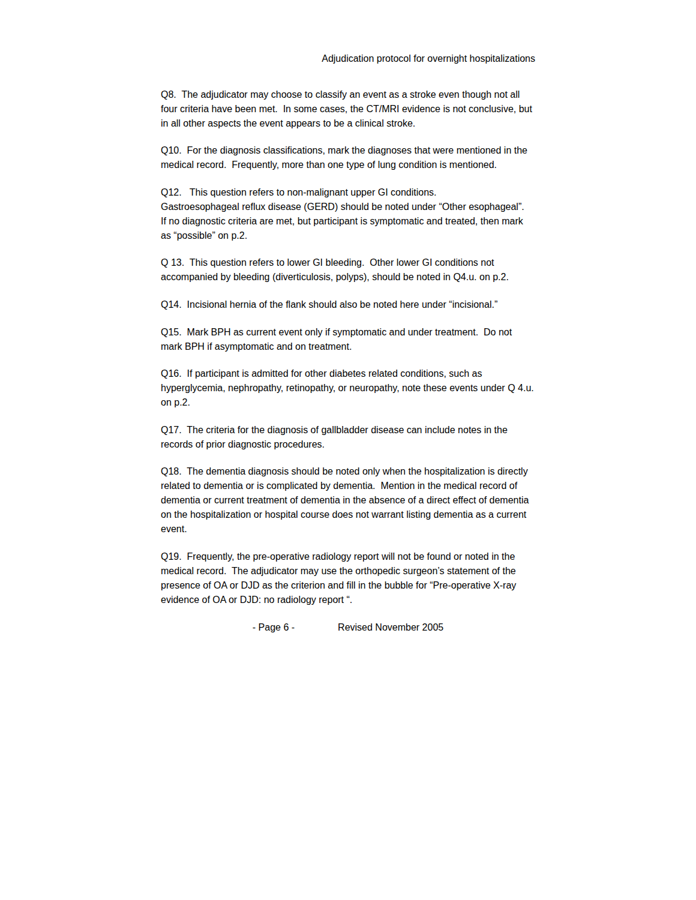Adjudication protocol for overnight hospitalizations
Q8. The adjudicator may choose to classify an event as a stroke even though not all four criteria have been met. In some cases, the CT/MRI evidence is not conclusive, but in all other aspects the event appears to be a clinical stroke.
Q10. For the diagnosis classifications, mark the diagnoses that were mentioned in the medical record. Frequently, more than one type of lung condition is mentioned.
Q12. This question refers to non-malignant upper GI conditions.
Gastroesophageal reflux disease (GERD) should be noted under “Other esophageal”.
If no diagnostic criteria are met, but participant is symptomatic and treated, then mark as “possible” on p.2.
Q 13. This question refers to lower GI bleeding. Other lower GI conditions not accompanied by bleeding (diverticulosis, polyps), should be noted in Q4.u. on p.2.
Q14. Incisional hernia of the flank should also be noted here under “incisional.”
Q15. Mark BPH as current event only if symptomatic and under treatment. Do not mark BPH if asymptomatic and on treatment.
Q16. If participant is admitted for other diabetes related conditions, such as hyperglycemia, nephropathy, retinopathy, or neuropathy, note these events under Q 4.u. on p.2.
Q17. The criteria for the diagnosis of gallbladder disease can include notes in the records of prior diagnostic procedures.
Q18. The dementia diagnosis should be noted only when the hospitalization is directly related to dementia or is complicated by dementia. Mention in the medical record of dementia or current treatment of dementia in the absence of a direct effect of dementia on the hospitalization or hospital course does not warrant listing dementia as a current event.
Q19. Frequently, the pre-operative radiology report will not be found or noted in the medical record. The adjudicator may use the orthopedic surgeon’s statement of the presence of OA or DJD as the criterion and fill in the bubble for “Pre-operative X-ray evidence of OA or DJD: no radiology report “.
- Page 6 - Revised November 2005